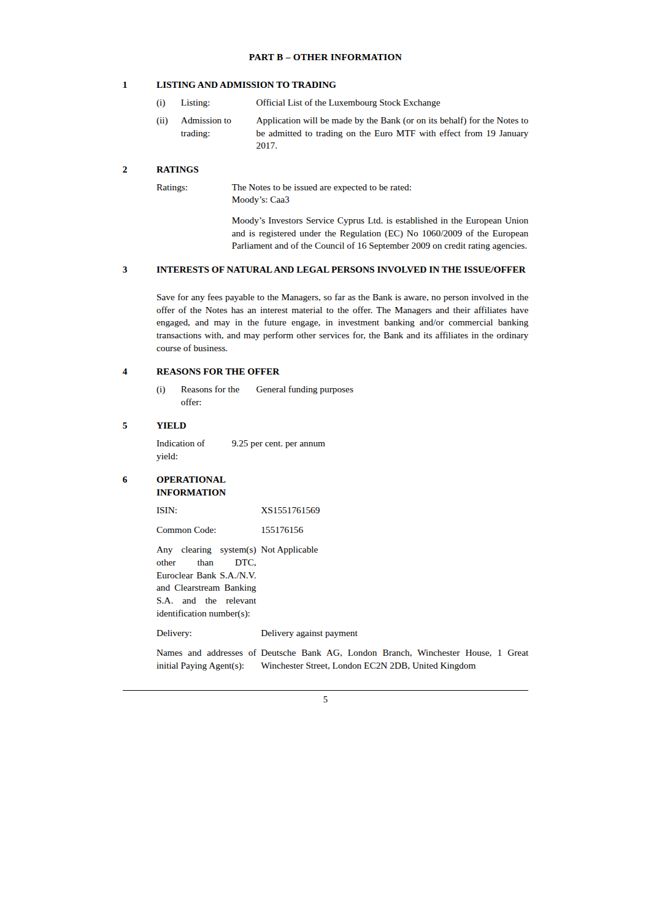PART B – OTHER INFORMATION
1 LISTING AND ADMISSION TO TRADING
(i) Listing: Official List of the Luxembourg Stock Exchange
(ii) Admission to trading: Application will be made by the Bank (or on its behalf) for the Notes to be admitted to trading on the Euro MTF with effect from 19 January 2017.
2 RATINGS
Ratings:
The Notes to be issued are expected to be rated:
Moody’s: Caa3
Moody’s Investors Service Cyprus Ltd. is established in the European Union and is registered under the Regulation (EC) No 1060/2009 of the European Parliament and of the Council of 16 September 2009 on credit rating agencies.
3 INTERESTS OF NATURAL AND LEGAL PERSONS INVOLVED IN THE ISSUE/OFFER
Save for any fees payable to the Managers, so far as the Bank is aware, no person involved in the offer of the Notes has an interest material to the offer. The Managers and their affiliates have engaged, and may in the future engage, in investment banking and/or commercial banking transactions with, and may perform other services for, the Bank and its affiliates in the ordinary course of business.
4 REASONS FOR THE OFFER
(i) Reasons for the offer: General funding purposes
5 YIELD
Indication of yield: 9.25 per cent. per annum
6 OPERATIONAL
INFORMATION
ISIN: XS1551761569
Common Code: 155176156
Any clearing system(s) other than DTC, Euroclear Bank S.A./N.V. and Clearstream Banking S.A. and the relevant identification number(s): Not Applicable
Delivery: Delivery against payment
Names and addresses of initial Paying Agent(s): Deutsche Bank AG, London Branch, Winchester House, 1 Great Winchester Street, London EC2N 2DB, United Kingdom
5